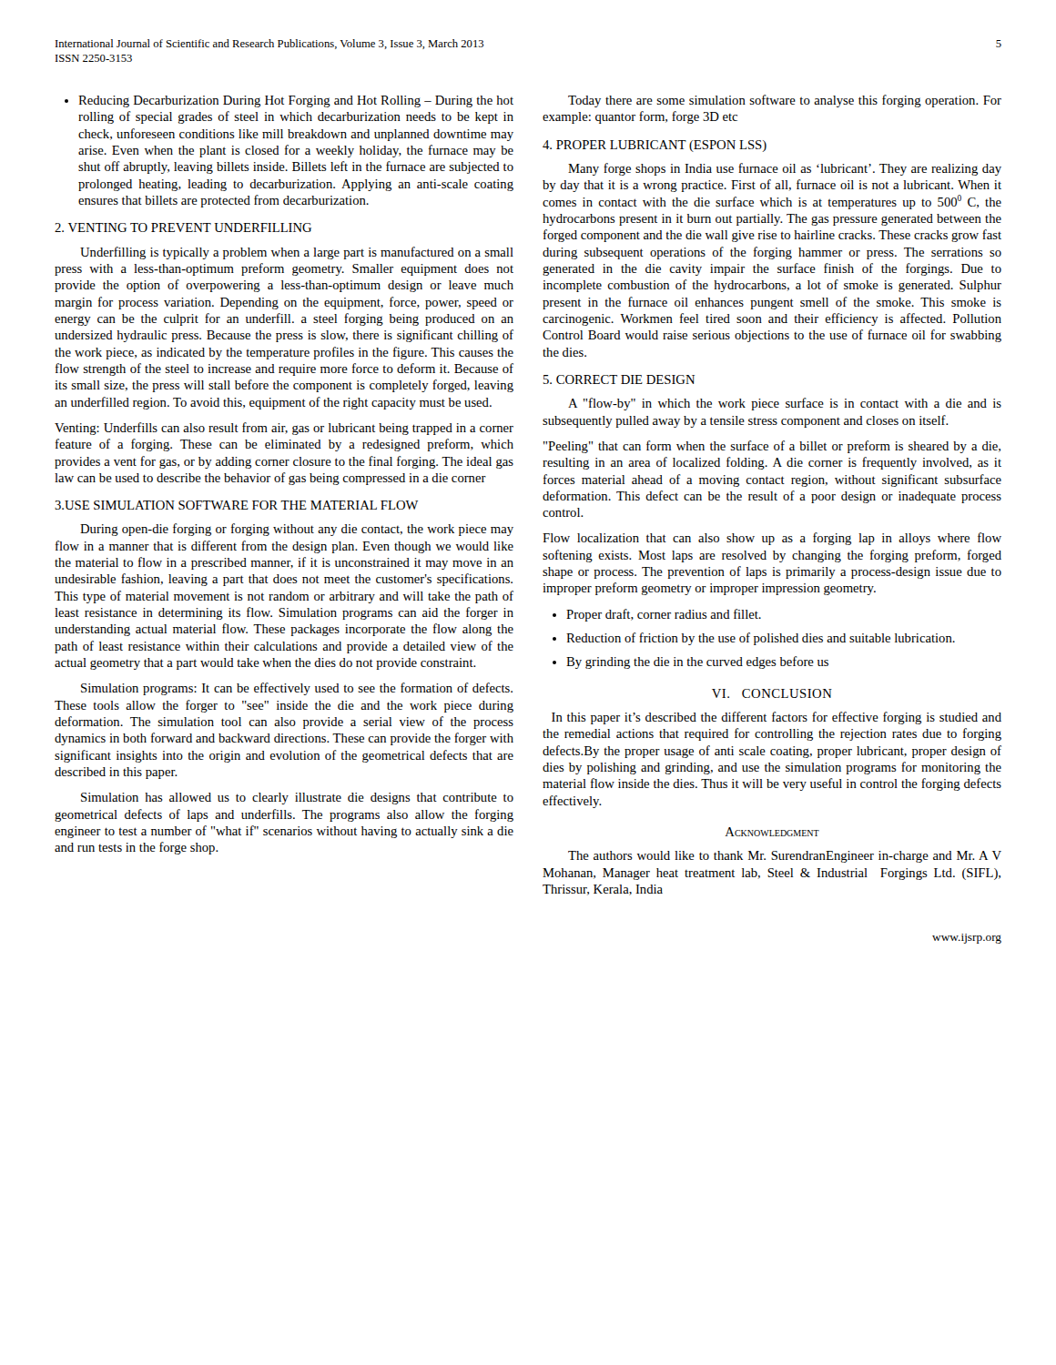International Journal of Scientific and Research Publications, Volume 3, Issue 3, March 2013
ISSN 2250-3153 5
Reducing Decarburization During Hot Forging and Hot Rolling – During the hot rolling of special grades of steel in which decarburization needs to be kept in check, unforeseen conditions like mill breakdown and unplanned downtime may arise. Even when the plant is closed for a weekly holiday, the furnace may be shut off abruptly, leaving billets inside. Billets left in the furnace are subjected to prolonged heating, leading to decarburization. Applying an anti-scale coating ensures that billets are protected from decarburization.
2. Venting to prevent underfilling
Underfilling is typically a problem when a large part is manufactured on a small press with a less-than-optimum preform geometry. Smaller equipment does not provide the option of overpowering a less-than-optimum design or leave much margin for process variation. Depending on the equipment, force, power, speed or energy can be the culprit for an underfill. a steel forging being produced on an undersized hydraulic press. Because the press is slow, there is significant chilling of the work piece, as indicated by the temperature profiles in the figure. This causes the flow strength of the steel to increase and require more force to deform it. Because of its small size, the press will stall before the component is completely forged, leaving an underfilled region. To avoid this, equipment of the right capacity must be used.
Venting: Underfills can also result from air, gas or lubricant being trapped in a corner feature of a forging. These can be eliminated by a redesigned preform, which provides a vent for gas, or by adding corner closure to the final forging. The ideal gas law can be used to describe the behavior of gas being compressed in a die corner
3.Use simulation software for the material flow
During open-die forging or forging without any die contact, the work piece may flow in a manner that is different from the design plan. Even though we would like the material to flow in a prescribed manner, if it is unconstrained it may move in an undesirable fashion, leaving a part that does not meet the customer's specifications. This type of material movement is not random or arbitrary and will take the path of least resistance in determining its flow. Simulation programs can aid the forger in understanding actual material flow. These packages incorporate the flow along the path of least resistance within their calculations and provide a detailed view of the actual geometry that a part would take when the dies do not provide constraint.
Simulation programs: It can be effectively used to see the formation of defects. These tools allow the forger to "see" inside the die and the work piece during deformation. The simulation tool can also provide a serial view of the process dynamics in both forward and backward directions. These can provide the forger with significant insights into the origin and evolution of the geometrical defects that are described in this paper.
Simulation has allowed us to clearly illustrate die designs that contribute to geometrical defects of laps and underfills. The programs also allow the forging engineer to test a number of "what if" scenarios without having to actually sink a die and run tests in the forge shop.
Today there are some simulation software to analyse this forging operation. For example: quantor form, forge 3D etc
4. Proper lubricant (espon lss)
Many forge shops in India use furnace oil as ‘lubricant’. They are realizing day by day that it is a wrong practice. First of all, furnace oil is not a lubricant. When it comes in contact with the die surface which is at temperatures up to 5000 C, the hydrocarbons present in it burn out partially. The gas pressure generated between the forged component and the die wall give rise to hairline cracks. These cracks grow fast during subsequent operations of the forging hammer or press. The serrations so generated in the die cavity impair the surface finish of the forgings. Due to incomplete combustion of the hydrocarbons, a lot of smoke is generated. Sulphur present in the furnace oil enhances pungent smell of the smoke. This smoke is carcinogenic. Workmen feel tired soon and their efficiency is affected. Pollution Control Board would raise serious objections to the use of furnace oil for swabbing the dies.
5. Correct die design
A "flow-by" in which the work piece surface is in contact with a die and is subsequently pulled away by a tensile stress component and closes on itself.
"Peeling" that can form when the surface of a billet or preform is sheared by a die, resulting in an area of localized folding. A die corner is frequently involved, as it forces material ahead of a moving contact region, without significant subsurface deformation. This defect can be the result of a poor design or inadequate process control.
Flow localization that can also show up as a forging lap in alloys where flow softening exists. Most laps are resolved by changing the forging preform, forged shape or process. The prevention of laps is primarily a process-design issue due to improper preform geometry or improper impression geometry.
Proper draft, corner radius and fillet.
Reduction of friction by the use of polished dies and suitable lubrication.
By grinding the die in the curved edges before us
VI. Conclusion
In this paper it’s described the different factors for effective forging is studied and the remedial actions that required for controlling the rejection rates due to forging defects.By the proper usage of anti scale coating, proper lubricant, proper design of dies by polishing and grinding, and use the simulation programs for monitoring the material flow inside the dies. Thus it will be very useful in control the forging defects effectively.
Acknowledgment
The authors would like to thank Mr. SurendranEngineer in-charge and Mr. A V Mohanan, Manager heat treatment lab, Steel & Industrial Forgings Ltd. (SIFL), Thrissur, Kerala, India
www.ijsrp.org